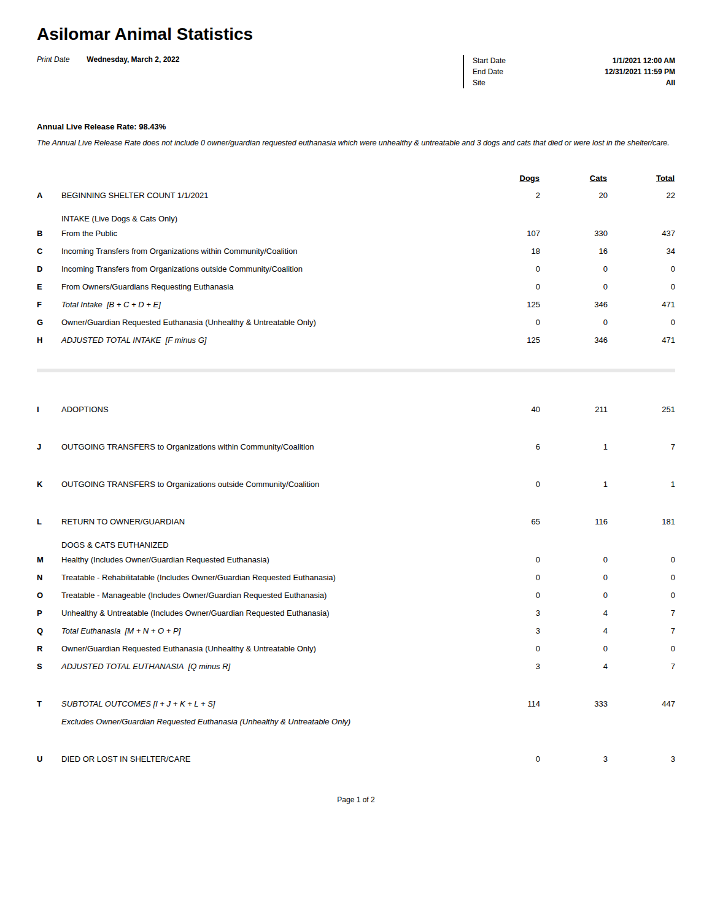Asilomar Animal Statistics
Print Date Wednesday, March 2, 2022
| Start Date | 1/1/2021 12:00 AM |
| End Date | 12/31/2021 11:59 PM |
| Site | All |
Annual Live Release Rate: 98.43%
The Annual Live Release Rate does not include 0 owner/guardian requested euthanasia which were unhealthy & untreatable and 3 dogs and cats that died or were lost in the shelter/care.
| | | Dogs | Cats | Total |
| --- | --- | --- | --- | --- |
| A | BEGINNING SHELTER COUNT 1/1/2021 | 2 | 20 | 22 |
| | INTAKE (Live Dogs & Cats Only) | | | |
| B | From the Public | 107 | 330 | 437 |
| C | Incoming Transfers from Organizations within Community/Coalition | 18 | 16 | 34 |
| D | Incoming Transfers from Organizations outside Community/Coalition | 0 | 0 | 0 |
| E | From Owners/Guardians Requesting Euthanasia | 0 | 0 | 0 |
| F | Total Intake [B + C + D + E] | 125 | 346 | 471 |
| G | Owner/Guardian Requested Euthanasia (Unhealthy & Untreatable Only) | 0 | 0 | 0 |
| H | ADJUSTED TOTAL INTAKE [F minus G] | 125 | 346 | 471 |
| I | ADOPTIONS | 40 | 211 | 251 |
| J | OUTGOING TRANSFERS to Organizations within Community/Coalition | 6 | 1 | 7 |
| K | OUTGOING TRANSFERS to Organizations outside Community/Coalition | 0 | 1 | 1 |
| L | RETURN TO OWNER/GUARDIAN | 65 | 116 | 181 |
| | DOGS & CATS EUTHANIZED | | | |
| M | Healthy (Includes Owner/Guardian Requested Euthanasia) | 0 | 0 | 0 |
| N | Treatable - Rehabilitatable (Includes Owner/Guardian Requested Euthanasia) | 0 | 0 | 0 |
| O | Treatable - Manageable (Includes Owner/Guardian Requested Euthanasia) | 0 | 0 | 0 |
| P | Unhealthy & Untreatable (Includes Owner/Guardian Requested Euthanasia) | 3 | 4 | 7 |
| Q | Total Euthanasia [M + N + O + P] | 3 | 4 | 7 |
| R | Owner/Guardian Requested Euthanasia (Unhealthy & Untreatable Only) | 0 | 0 | 0 |
| S | ADJUSTED TOTAL EUTHANASIA [Q minus R] | 3 | 4 | 7 |
| T | SUBTOTAL OUTCOMES [I + J + K + L + S] | 114 | 333 | 447 |
| | Excludes Owner/Guardian Requested Euthanasia (Unhealthy & Untreatable Only) | | | |
| U | DIED OR LOST IN SHELTER/CARE | 0 | 3 | 3 |
Page 1 of 2